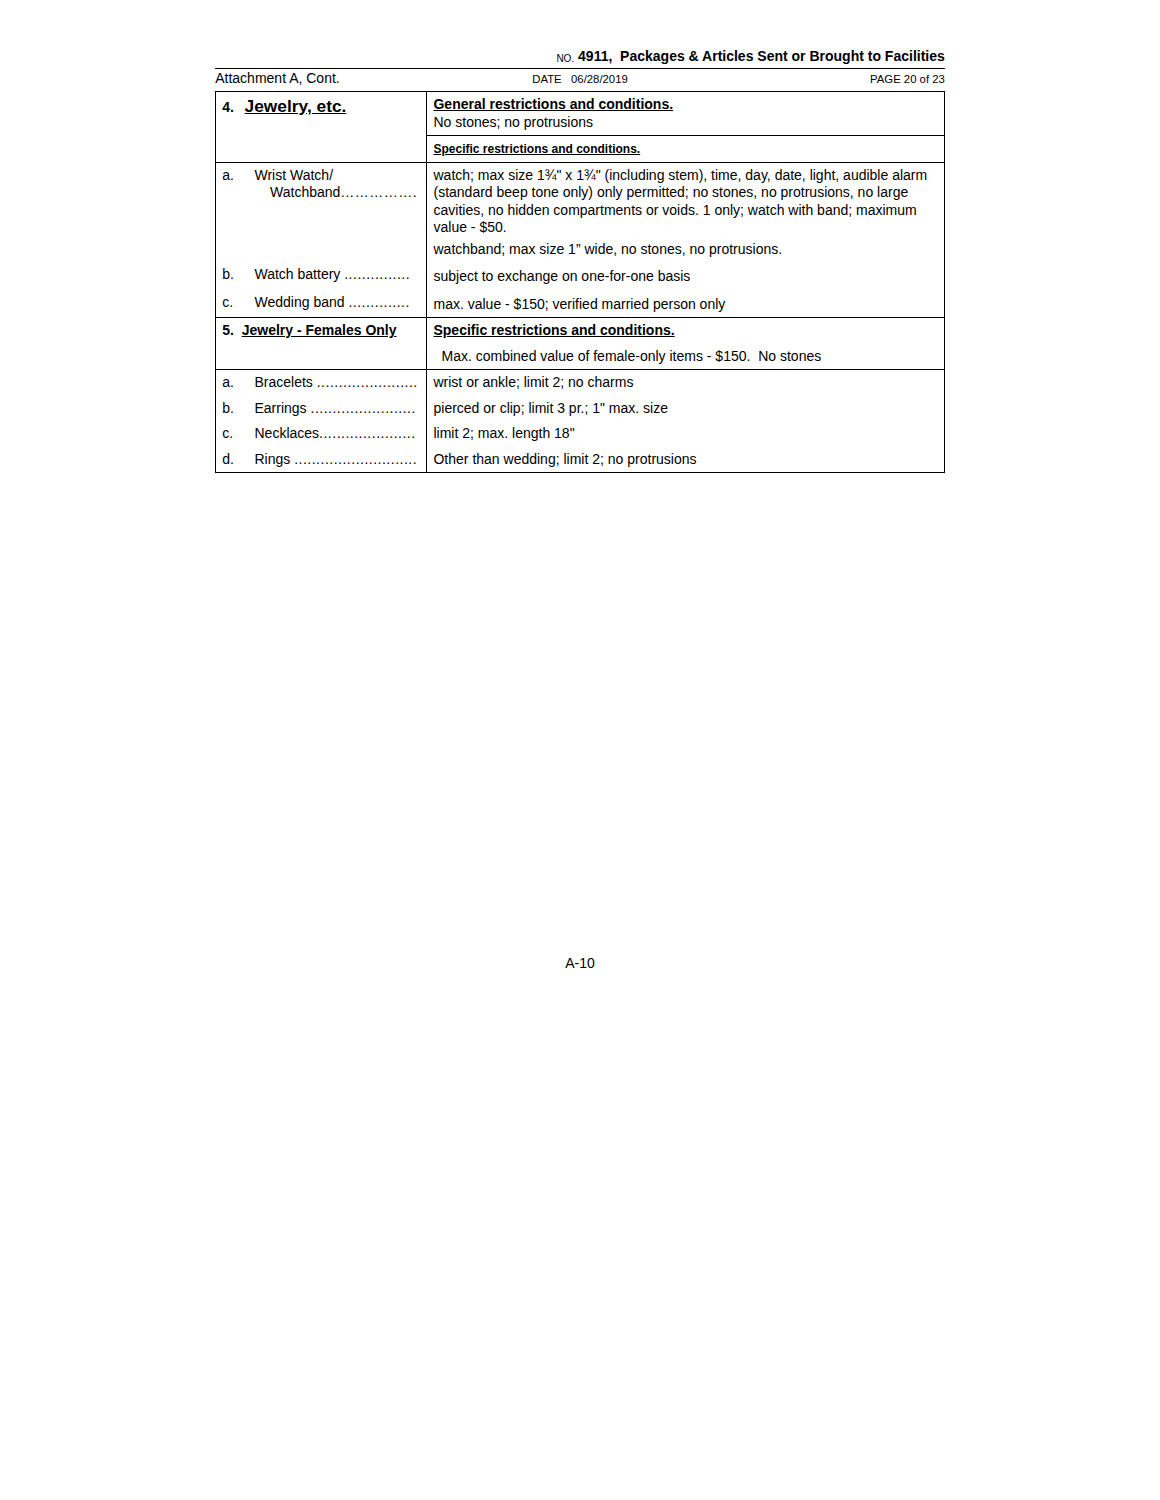| | NO. 4911, Packages & Articles Sent or Brought to Facilities |
| Attachment A, Cont. | DATE 06/28/2019 | PAGE 20 of 23 |
| 4. Jewelry, etc. | General restrictions and conditions. No stones; no protrusions |
| Specific restrictions and conditions. |
| a. | Wrist Watch/ Watchband ……………. | watch; max size 1¾" x 1¾" (including stem), time, day, date, light, audible alarm (standard beep tone only) only permitted; no stones, no protrusions, no large cavities, no hidden compartments or voids. 1 only; watch with band; maximum value - $50. watchband; max size 1” wide, no stones, no protrusions. |
| b. | Watch battery ............... | subject to exchange on one-for-one basis |
| c. | Wedding band .............. | max. value - $150; verified married person only |
| 5. Jewelry - Females Only | Specific restrictions and conditions. |
| Max. combined value of female-only items - $150. No stones |
| a. | Bracelets ....................... | wrist or ankle; limit 2; no charms |
| b. | Earrings ........................ | pierced or clip; limit 3 pr.; 1" max. size |
| c. | Necklaces ...................... | limit 2; max. length 18" |
| d. | Rings ............................ | Other than wedding; limit 2; no protrusions |
A-10